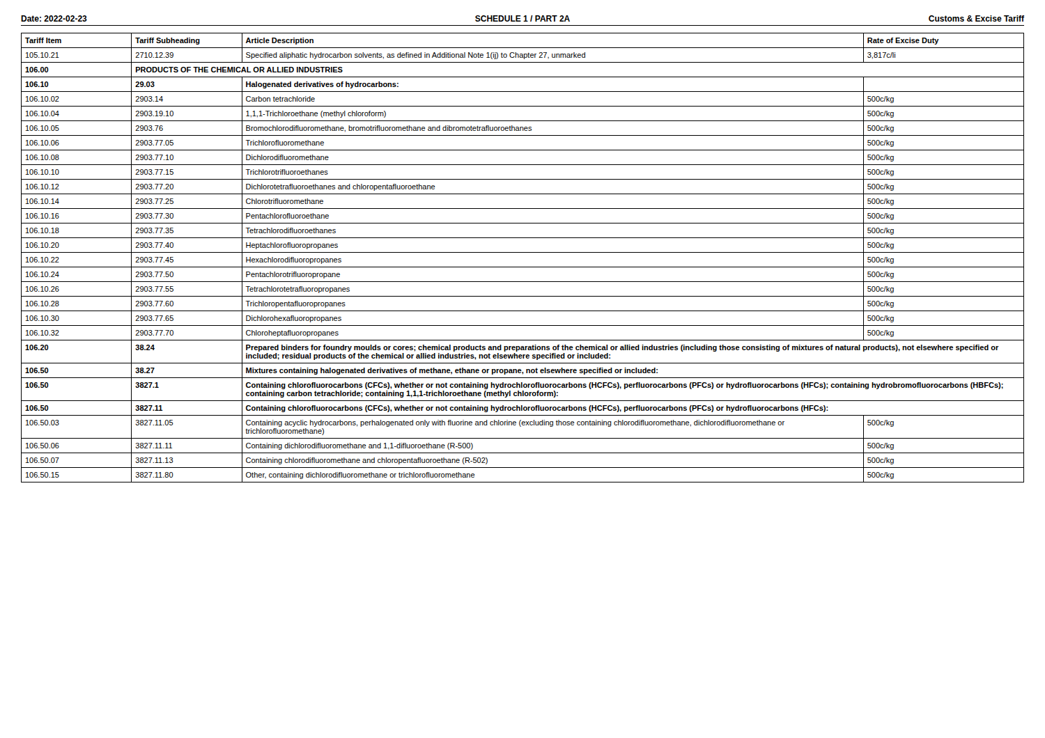Date: 2022-02-23
SCHEDULE 1 / PART 2A
Customs & Excise Tariff
| Tariff Item | Tariff Subheading | Article Description | Rate of Excise Duty |
| --- | --- | --- | --- |
| 105.10.21 | 2710.12.39 | Specified aliphatic hydrocarbon solvents, as defined in Additional Note 1(ij) to Chapter 27, unmarked | 3,817c/li |
| 106.00 | PRODUCTS OF THE CHEMICAL OR ALLIED INDUSTRIES |
| 106.10 | 29.03 | Halogenated derivatives of hydrocarbons: | |
| 106.10.02 | 2903.14 | Carbon tetrachloride | 500c/kg |
| 106.10.04 | 2903.19.10 | 1,1,1-Trichloroethane (methyl chloroform) | 500c/kg |
| 106.10.05 | 2903.76 | Bromochlorodifluoromethane, bromotrifluoromethane and dibromotetrafluoroethanes | 500c/kg |
| 106.10.06 | 2903.77.05 | Trichlorofluoromethane | 500c/kg |
| 106.10.08 | 2903.77.10 | Dichlorodifluoromethane | 500c/kg |
| 106.10.10 | 2903.77.15 | Trichlorotrifluoroethanes | 500c/kg |
| 106.10.12 | 2903.77.20 | Dichlorotetrafluoroethanes and chloropentafluoroethane | 500c/kg |
| 106.10.14 | 2903.77.25 | Chlorotrifluoromethane | 500c/kg |
| 106.10.16 | 2903.77.30 | Pentachlorofluoroethane | 500c/kg |
| 106.10.18 | 2903.77.35 | Tetrachlorodifluoroethanes | 500c/kg |
| 106.10.20 | 2903.77.40 | Heptachlorofluoropropanes | 500c/kg |
| 106.10.22 | 2903.77.45 | Hexachlorodifluoropropanes | 500c/kg |
| 106.10.24 | 2903.77.50 | Pentachlorotrifluoropropane | 500c/kg |
| 106.10.26 | 2903.77.55 | Tetrachlorotetrafluoropropanes | 500c/kg |
| 106.10.28 | 2903.77.60 | Trichloropentafluoropropanes | 500c/kg |
| 106.10.30 | 2903.77.65 | Dichlorohexafluoropropanes | 500c/kg |
| 106.10.32 | 2903.77.70 | Chloroheptafluoropropanes | 500c/kg |
| 106.20 | 38.24 | Prepared binders for foundry moulds or cores; chemical products and preparations of the chemical or allied industries (including those consisting of mixtures of natural products), not elsewhere specified or included; residual products of the chemical or allied industries, not elsewhere specified or included: |
| 106.50 | 38.27 | Mixtures containing halogenated derivatives of methane, ethane or propane, not elsewhere specified or included: |
| 106.50 | 3827.1 | Containing chlorofluorocarbons (CFCs), whether or not containing hydrochlorofluorocarbons (HCFCs), perfluorocarbons (PFCs) or hydrofluorocarbons (HFCs); containing hydrobromofluorocarbons (HBFCs); containing carbon tetrachloride; containing 1,1,1-trichloroethane (methyl chloroform): |
| 106.50 | 3827.11 | Containing chlorofluorocarbons (CFCs), whether or not containing hydrochlorofluorocarbons (HCFCs), perfluorocarbons (PFCs) or hydrofluorocarbons (HFCs): |
| 106.50.03 | 3827.11.05 | Containing acyclic hydrocarbons, perhalogenated only with fluorine and chlorine (excluding those containing chlorodifluoromethane, dichlorodifluoromethane or trichlorofluoromethane) | 500c/kg |
| 106.50.06 | 3827.11.11 | Containing dichlorodifluoromethane and 1,1-difluoroethane (R-500) | 500c/kg |
| 106.50.07 | 3827.11.13 | Containing chlorodifluoromethane and chloropentafluoroethane (R-502) | 500c/kg |
| 106.50.15 | 3827.11.80 | Other, containing dichlorodifluoromethane or trichlorofluoromethane | 500c/kg |